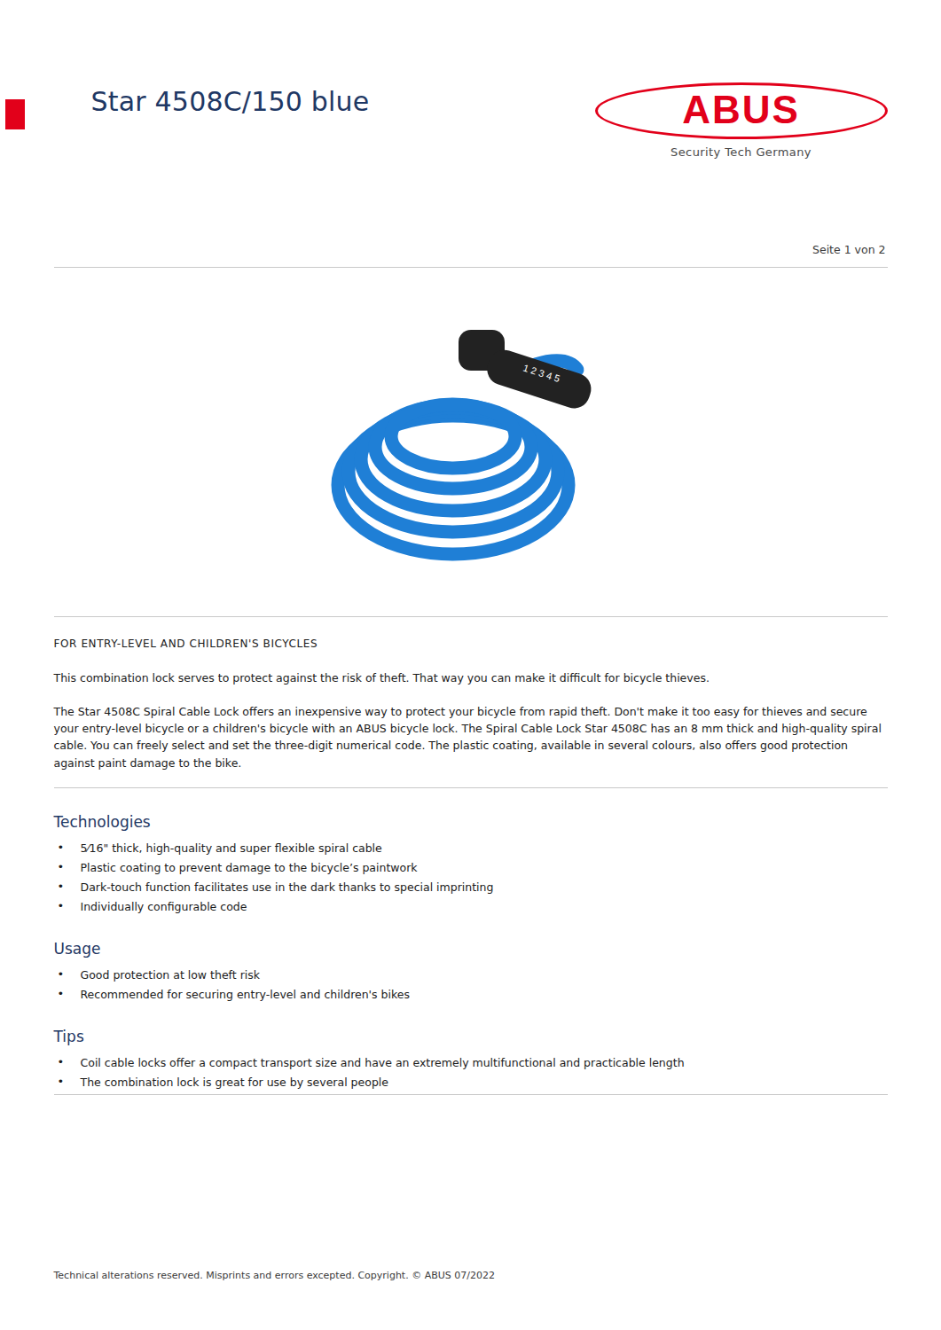ABUS
Security Tech Germany
Star 4508C/150 blue
Seite 1 von 2
FOR ENTRY-LEVEL AND CHILDREN'S BICYCLES
This combination lock serves to protect against the risk of theft. That way you can make it difficult for bicycle thieves.
The Star 4508C Spiral Cable Lock offers an inexpensive way to protect your bicycle from rapid theft. Don't make it too easy for thieves and secure your entry-level bicycle or a children's bicycle with an ABUS bicycle lock. The Spiral Cable Lock Star 4508C has an 8 mm thick and high-quality spiral cable. You can freely select and set the three-digit numerical code. The plastic coating, available in several colours, also offers good protection against paint damage to the bike.
Technologies
5⁄16" thick, high-quality and super flexible spiral cable
Plastic coating to prevent damage to the bicycle’s paintwork
Dark-touch function facilitates use in the dark thanks to special imprinting
Individually configurable code
Usage
Good protection at low theft risk
Recommended for securing entry-level and children's bikes
Tips
Coil cable locks offer a compact transport size and have an extremely multifunctional and practicable length
The combination lock is great for use by several people
Technical alterations reserved. Misprints and errors excepted. Copyright. © ABUS 07/2022